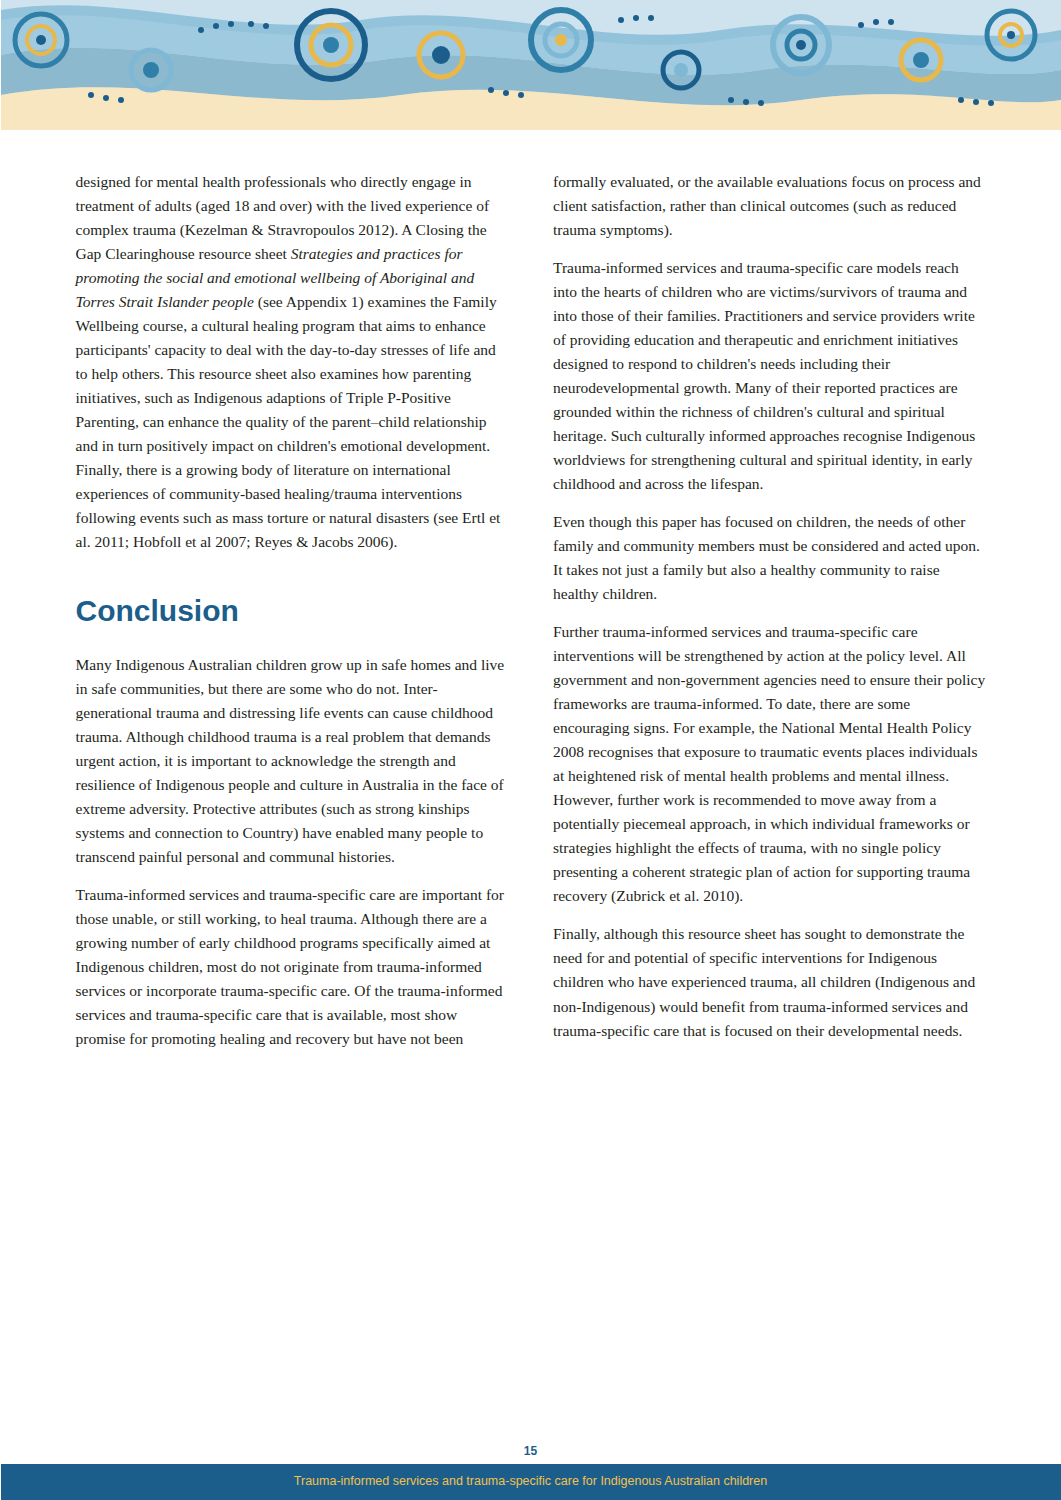designed for mental health professionals who directly engage in treatment of adults (aged 18 and over) with the lived experience of complex trauma (Kezelman & Stravropoulos 2012). A Closing the Gap Clearinghouse resource sheet Strategies and practices for promoting the social and emotional wellbeing of Aboriginal and Torres Strait Islander people (see Appendix 1) examines the Family Wellbeing course, a cultural healing program that aims to enhance participants' capacity to deal with the day-to-day stresses of life and to help others. This resource sheet also examines how parenting initiatives, such as Indigenous adaptions of Triple P-Positive Parenting, can enhance the quality of the parent–child relationship and in turn positively impact on children's emotional development. Finally, there is a growing body of literature on international experiences of community-based healing/trauma interventions following events such as mass torture or natural disasters (see Ertl et al. 2011; Hobfoll et al 2007; Reyes & Jacobs 2006).
Conclusion
Many Indigenous Australian children grow up in safe homes and live in safe communities, but there are some who do not. Inter-generational trauma and distressing life events can cause childhood trauma. Although childhood trauma is a real problem that demands urgent action, it is important to acknowledge the strength and resilience of Indigenous people and culture in Australia in the face of extreme adversity. Protective attributes (such as strong kinships systems and connection to Country) have enabled many people to transcend painful personal and communal histories.
Trauma-informed services and trauma-specific care are important for those unable, or still working, to heal trauma. Although there are a growing number of early childhood programs specifically aimed at Indigenous children, most do not originate from trauma-informed services or incorporate trauma-specific care. Of the trauma-informed services and trauma-specific care that is available, most show promise for promoting healing and recovery but have not been formally evaluated, or the available evaluations focus on process and client satisfaction, rather than clinical outcomes (such as reduced trauma symptoms).
Trauma-informed services and trauma-specific care models reach into the hearts of children who are victims/survivors of trauma and into those of their families. Practitioners and service providers write of providing education and therapeutic and enrichment initiatives designed to respond to children's needs including their neurodevelopmental growth. Many of their reported practices are grounded within the richness of children's cultural and spiritual heritage. Such culturally informed approaches recognise Indigenous worldviews for strengthening cultural and spiritual identity, in early childhood and across the lifespan.
Even though this paper has focused on children, the needs of other family and community members must be considered and acted upon. It takes not just a family but also a healthy community to raise healthy children.
Further trauma-informed services and trauma-specific care interventions will be strengthened by action at the policy level. All government and non-government agencies need to ensure their policy frameworks are trauma-informed. To date, there are some encouraging signs. For example, the National Mental Health Policy 2008 recognises that exposure to traumatic events places individuals at heightened risk of mental health problems and mental illness. However, further work is recommended to move away from a potentially piecemeal approach, in which individual frameworks or strategies highlight the effects of trauma, with no single policy presenting a coherent strategic plan of action for supporting trauma recovery (Zubrick et al. 2010).
Finally, although this resource sheet has sought to demonstrate the need for and potential of specific interventions for Indigenous children who have experienced trauma, all children (Indigenous and non-Indigenous) would benefit from trauma-informed services and trauma-specific care that is focused on their developmental needs.
15
Trauma-informed services and trauma-specific care for Indigenous Australian children